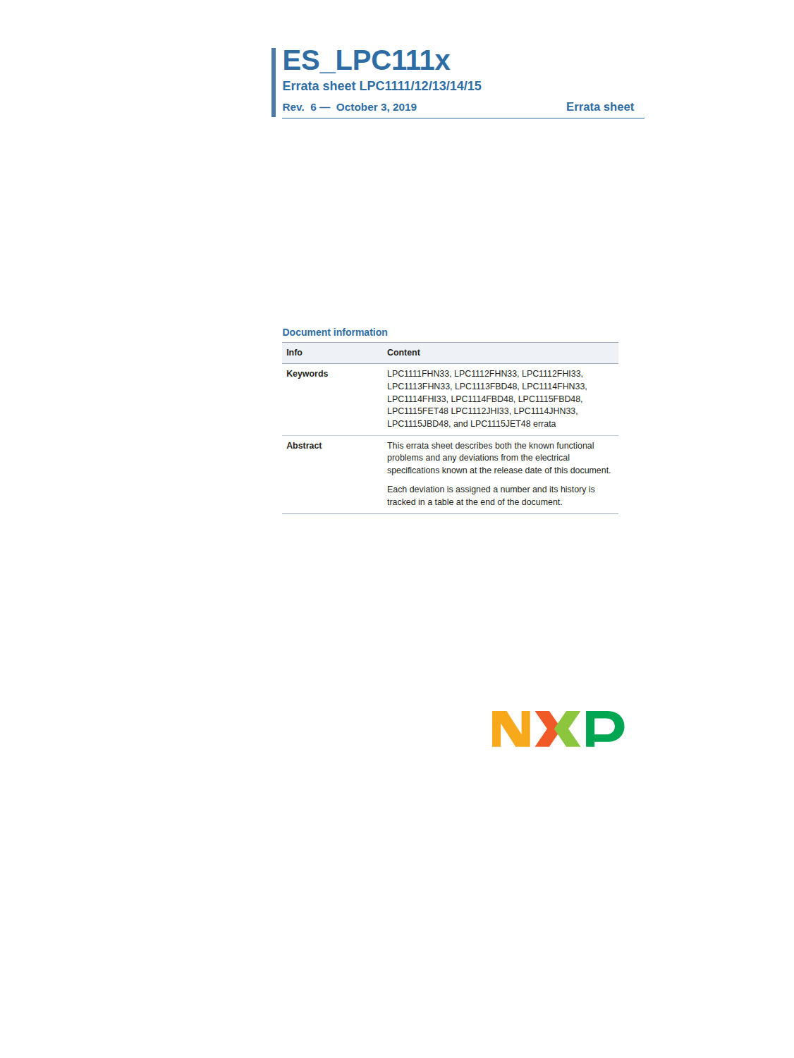ES_LPC111x
Errata sheet LPC1111/12/13/14/15
Rev. 6 — October 3, 2019 Errata sheet
Document information
| Info | Content |
| --- | --- |
| Keywords | LPC1111FHN33, LPC1112FHN33, LPC1112FHI33, LPC1113FHN33, LPC1113FBD48, LPC1114FHN33, LPC1114FHI33, LPC1114FBD48, LPC1115FBD48, LPC1115FET48 LPC1112JHI33, LPC1114JHN33, LPC1115JBD48, and LPC1115JET48 errata |
| Abstract | This errata sheet describes both the known functional problems and any deviations from the electrical specifications known at the release date of this document. Each deviation is assigned a number and its history is tracked in a table at the end of the document. |